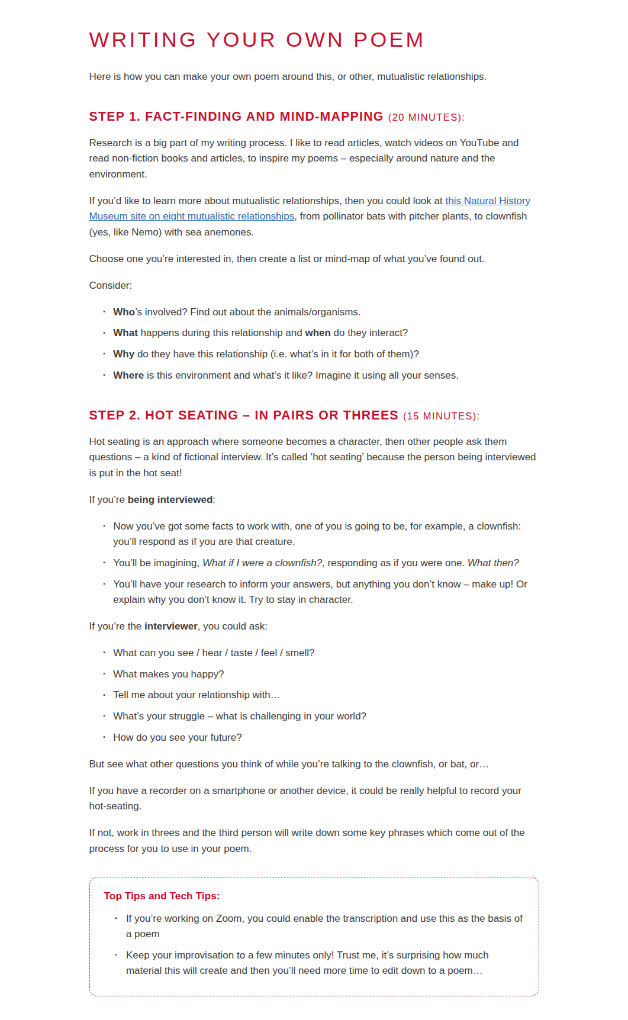WRITING YOUR OWN POEM
Here is how you can make your own poem around this, or other, mutualistic relationships.
STEP 1. FACT-FINDING AND MIND-MAPPING (20 MINUTES):
Research is a big part of my writing process. I like to read articles, watch videos on YouTube and read non-fiction books and articles, to inspire my poems – especially around nature and the environment.
If you’d like to learn more about mutualistic relationships, then you could look at this Natural History Museum site on eight mutualistic relationships, from pollinator bats with pitcher plants, to clownfish (yes, like Nemo) with sea anemones.
Choose one you’re interested in, then create a list or mind-map of what you’ve found out.
Consider:
Who’s involved? Find out about the animals/organisms.
What happens during this relationship and when do they interact?
Why do they have this relationship (i.e. what’s in it for both of them)?
Where is this environment and what’s it like? Imagine it using all your senses.
STEP 2. HOT SEATING – IN PAIRS OR THREES (15 MINUTES):
Hot seating is an approach where someone becomes a character, then other people ask them questions – a kind of fictional interview. It’s called ‘hot seating’ because the person being interviewed is put in the hot seat!
If you’re being interviewed:
Now you’ve got some facts to work with, one of you is going to be, for example, a clownfish: you’ll respond as if you are that creature.
You’ll be imagining, What if I were a clownfish?, responding as if you were one. What then?
You’ll have your research to inform your answers, but anything you don’t know – make up! Or explain why you don’t know it. Try to stay in character.
If you’re the interviewer, you could ask:
What can you see / hear / taste / feel / smell?
What makes you happy?
Tell me about your relationship with…
What’s your struggle – what is challenging in your world?
How do you see your future?
But see what other questions you think of while you’re talking to the clownfish, or bat, or…
If you have a recorder on a smartphone or another device, it could be really helpful to record your hot-seating.
If not, work in threes and the third person will write down some key phrases which come out of the process for you to use in your poem.
Top Tips and Tech Tips:
If you’re working on Zoom, you could enable the transcription and use this as the basis of a poem
Keep your improvisation to a few minutes only! Trust me, it’s surprising how much material this will create and then you’ll need more time to edit down to a poem…